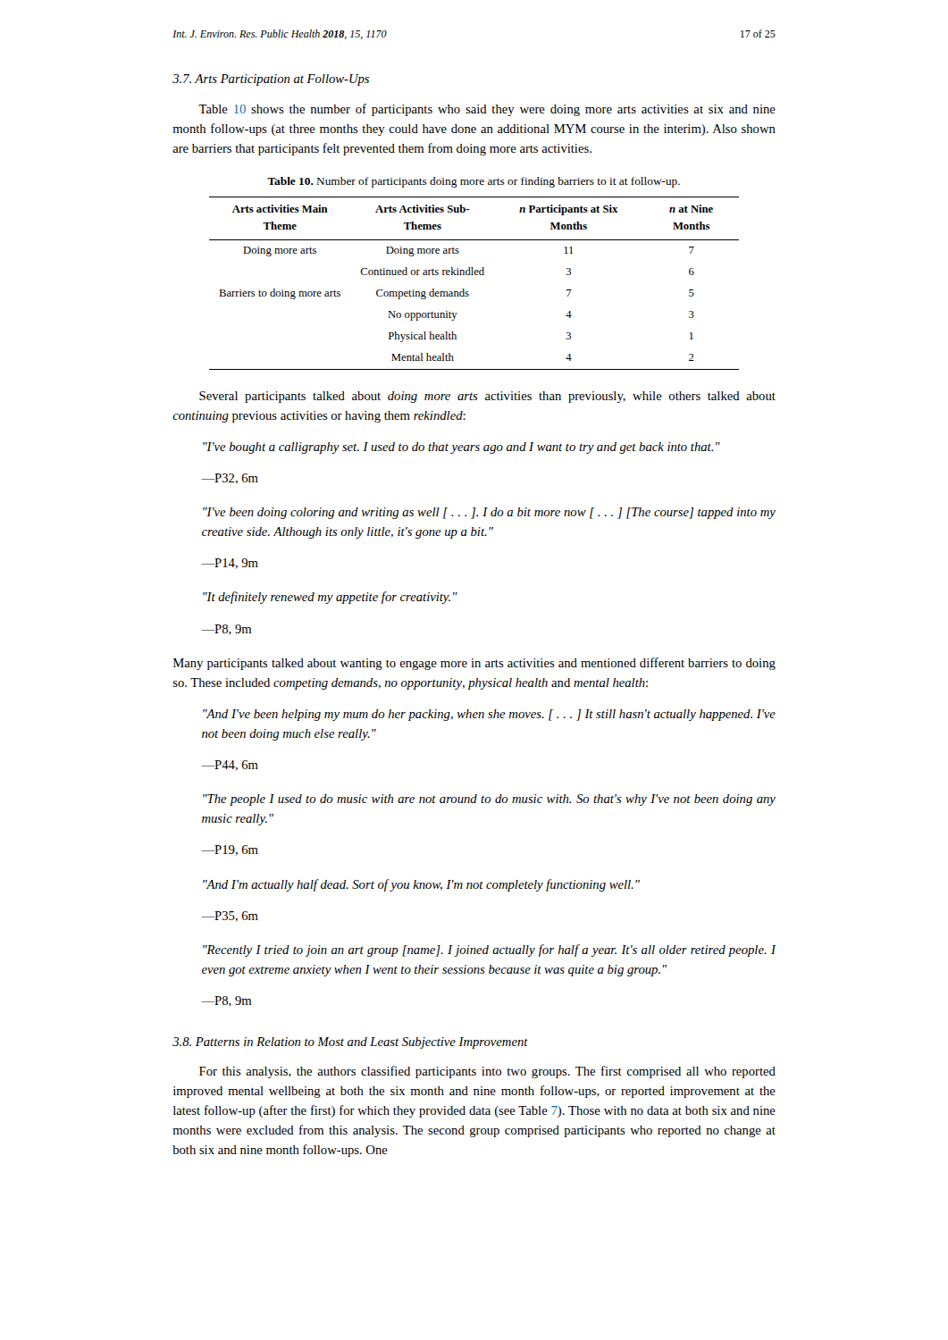Int. J. Environ. Res. Public Health 2018, 15, 1170 17 of 25
3.7. Arts Participation at Follow-Ups
Table 10 shows the number of participants who said they were doing more arts activities at six and nine month follow-ups (at three months they could have done an additional MYM course in the interim). Also shown are barriers that participants felt prevented them from doing more arts activities.
Table 10. Number of participants doing more arts or finding barriers to it at follow-up.
| Arts activities Main Theme | Arts Activities Sub-Themes | n Participants at Six Months | n at Nine Months |
| --- | --- | --- | --- |
| Doing more arts | Doing more arts | 11 | 7 |
| | Continued or arts rekindled | 3 | 6 |
| Barriers to doing more arts | Competing demands | 7 | 5 |
| | No opportunity | 4 | 3 |
| | Physical health | 3 | 1 |
| | Mental health | 4 | 2 |
Several participants talked about doing more arts activities than previously, while others talked about continuing previous activities or having them rekindled:
"I've bought a calligraphy set. I used to do that years ago and I want to try and get back into that."
—P32, 6m
"I've been doing coloring and writing as well [ . . . ]. I do a bit more now [ . . . ] [The course] tapped into my creative side. Although its only little, it's gone up a bit."
—P14, 9m
"It definitely renewed my appetite for creativity."
—P8, 9m
Many participants talked about wanting to engage more in arts activities and mentioned different barriers to doing so. These included competing demands, no opportunity, physical health and mental health:
"And I've been helping my mum do her packing, when she moves. [ . . . ] It still hasn't actually happened. I've not been doing much else really."
—P44, 6m
"The people I used to do music with are not around to do music with. So that's why I've not been doing any music really."
—P19, 6m
"And I'm actually half dead. Sort of you know, I'm not completely functioning well."
—P35, 6m
"Recently I tried to join an art group [name]. I joined actually for half a year. It's all older retired people. I even got extreme anxiety when I went to their sessions because it was quite a big group."
—P8, 9m
3.8. Patterns in Relation to Most and Least Subjective Improvement
For this analysis, the authors classified participants into two groups. The first comprised all who reported improved mental wellbeing at both the six month and nine month follow-ups, or reported improvement at the latest follow-up (after the first) for which they provided data (see Table 7). Those with no data at both six and nine months were excluded from this analysis. The second group comprised participants who reported no change at both six and nine month follow-ups. One